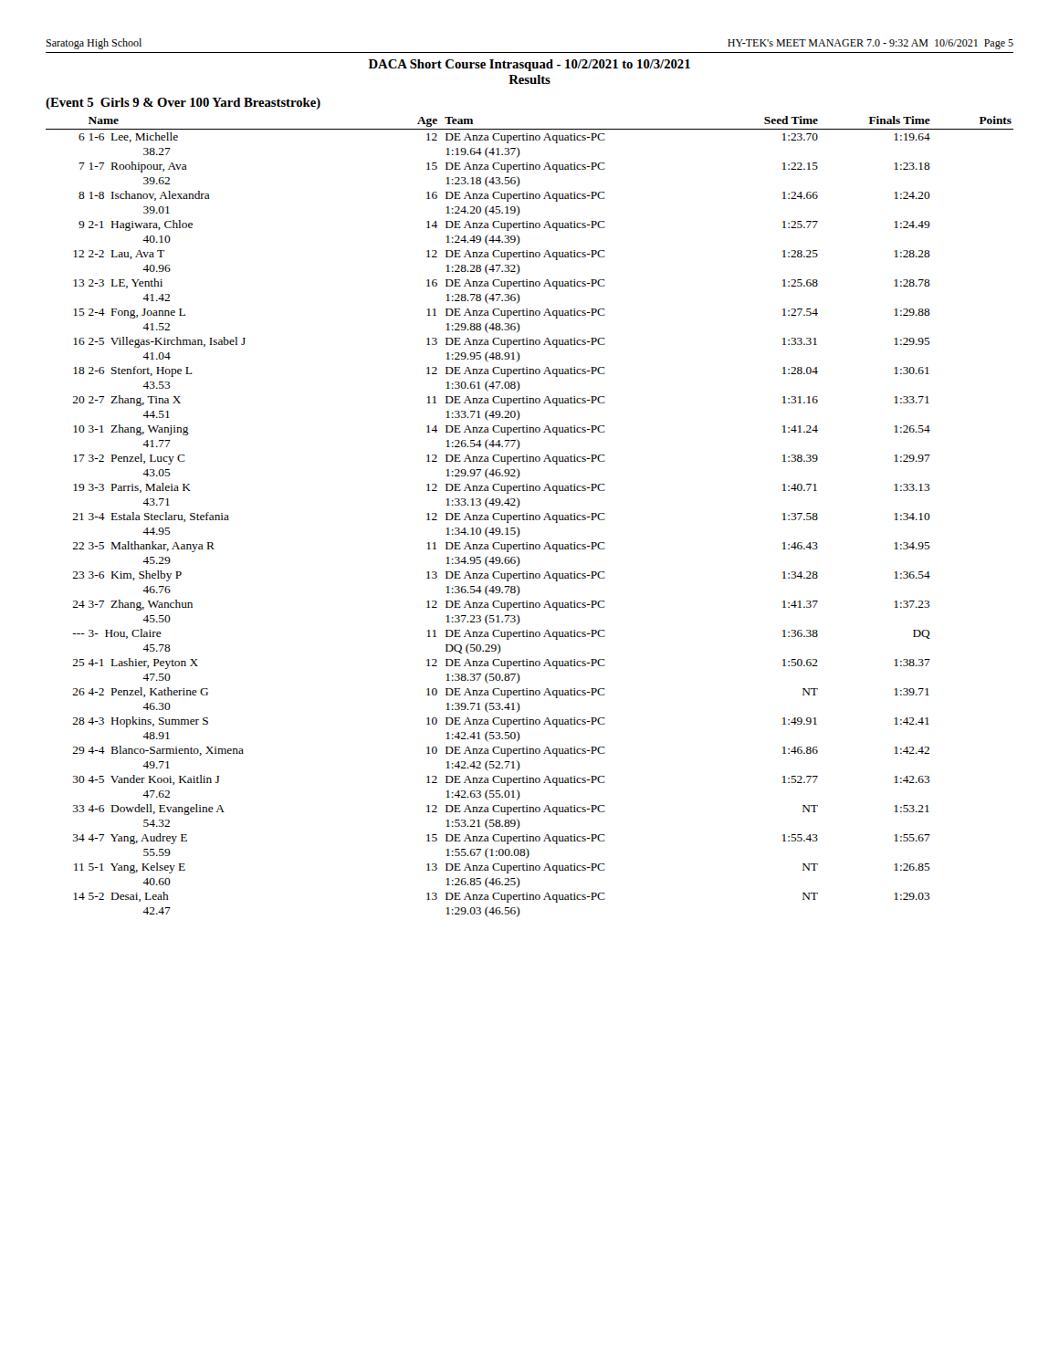Saratoga High School
HY-TEK's MEET MANAGER 7.0 - 9:32 AM 10/6/2021 Page 5
DACA Short Course Intrasquad - 10/2/2021 to 10/3/2021
Results
(Event 5 Girls 9 & Over 100 Yard Breaststroke)
| | Name | Age | Team | Seed Time | Finals Time | Points |
| --- | --- | --- | --- | --- | --- | --- |
| 6 | 1-6 Lee, Michelle | 12 | DE Anza Cupertino Aquatics-PC | 1:23.70 | 1:19.64 | |
| | 38.27 | 1:19.64 (41.37) |
| 7 | 1-7 Roohipour, Ava | 15 | DE Anza Cupertino Aquatics-PC | 1:22.15 | 1:23.18 | |
| | 39.62 | 1:23.18 (43.56) |
| 8 | 1-8 Ischanov, Alexandra | 16 | DE Anza Cupertino Aquatics-PC | 1:24.66 | 1:24.20 | |
| | 39.01 | 1:24.20 (45.19) |
| 9 | 2-1 Hagiwara, Chloe | 14 | DE Anza Cupertino Aquatics-PC | 1:25.77 | 1:24.49 | |
| | 40.10 | 1:24.49 (44.39) |
| 12 | 2-2 Lau, Ava T | 12 | DE Anza Cupertino Aquatics-PC | 1:28.25 | 1:28.28 | |
| | 40.96 | 1:28.28 (47.32) |
| 13 | 2-3 LE, Yenthi | 16 | DE Anza Cupertino Aquatics-PC | 1:25.68 | 1:28.78 | |
| | 41.42 | 1:28.78 (47.36) |
| 15 | 2-4 Fong, Joanne L | 11 | DE Anza Cupertino Aquatics-PC | 1:27.54 | 1:29.88 | |
| | 41.52 | 1:29.88 (48.36) |
| 16 | 2-5 Villegas-Kirchman, Isabel J | 13 | DE Anza Cupertino Aquatics-PC | 1:33.31 | 1:29.95 | |
| | 41.04 | 1:29.95 (48.91) |
| 18 | 2-6 Stenfort, Hope L | 12 | DE Anza Cupertino Aquatics-PC | 1:28.04 | 1:30.61 | |
| | 43.53 | 1:30.61 (47.08) |
| 20 | 2-7 Zhang, Tina X | 11 | DE Anza Cupertino Aquatics-PC | 1:31.16 | 1:33.71 | |
| | 44.51 | 1:33.71 (49.20) |
| 10 | 3-1 Zhang, Wanjing | 14 | DE Anza Cupertino Aquatics-PC | 1:41.24 | 1:26.54 | |
| | 41.77 | 1:26.54 (44.77) |
| 17 | 3-2 Penzel, Lucy C | 12 | DE Anza Cupertino Aquatics-PC | 1:38.39 | 1:29.97 | |
| | 43.05 | 1:29.97 (46.92) |
| 19 | 3-3 Parris, Maleia K | 12 | DE Anza Cupertino Aquatics-PC | 1:40.71 | 1:33.13 | |
| | 43.71 | 1:33.13 (49.42) |
| 21 | 3-4 Estala Steclaru, Stefania | 12 | DE Anza Cupertino Aquatics-PC | 1:37.58 | 1:34.10 | |
| | 44.95 | 1:34.10 (49.15) |
| 22 | 3-5 Malthankar, Aanya R | 11 | DE Anza Cupertino Aquatics-PC | 1:46.43 | 1:34.95 | |
| | 45.29 | 1:34.95 (49.66) |
| 23 | 3-6 Kim, Shelby P | 13 | DE Anza Cupertino Aquatics-PC | 1:34.28 | 1:36.54 | |
| | 46.76 | 1:36.54 (49.78) |
| 24 | 3-7 Zhang, Wanchun | 12 | DE Anza Cupertino Aquatics-PC | 1:41.37 | 1:37.23 | |
| | 45.50 | 1:37.23 (51.73) |
| --- | 3- Hou, Claire | 11 | DE Anza Cupertino Aquatics-PC | 1:36.38 | DQ | |
| | 45.78 | DQ (50.29) |
| 25 | 4-1 Lashier, Peyton X | 12 | DE Anza Cupertino Aquatics-PC | 1:50.62 | 1:38.37 | |
| | 47.50 | 1:38.37 (50.87) |
| 26 | 4-2 Penzel, Katherine G | 10 | DE Anza Cupertino Aquatics-PC | NT | 1:39.71 | |
| | 46.30 | 1:39.71 (53.41) |
| 28 | 4-3 Hopkins, Summer S | 10 | DE Anza Cupertino Aquatics-PC | 1:49.91 | 1:42.41 | |
| | 48.91 | 1:42.41 (53.50) |
| 29 | 4-4 Blanco-Sarmiento, Ximena | 10 | DE Anza Cupertino Aquatics-PC | 1:46.86 | 1:42.42 | |
| | 49.71 | 1:42.42 (52.71) |
| 30 | 4-5 Vander Kooi, Kaitlin J | 12 | DE Anza Cupertino Aquatics-PC | 1:52.77 | 1:42.63 | |
| | 47.62 | 1:42.63 (55.01) |
| 33 | 4-6 Dowdell, Evangeline A | 12 | DE Anza Cupertino Aquatics-PC | NT | 1:53.21 | |
| | 54.32 | 1:53.21 (58.89) |
| 34 | 4-7 Yang, Audrey E | 15 | DE Anza Cupertino Aquatics-PC | 1:55.43 | 1:55.67 | |
| | 55.59 | 1:55.67 (1:00.08) |
| 11 | 5-1 Yang, Kelsey E | 13 | DE Anza Cupertino Aquatics-PC | NT | 1:26.85 | |
| | 40.60 | 1:26.85 (46.25) |
| 14 | 5-2 Desai, Leah | 13 | DE Anza Cupertino Aquatics-PC | NT | 1:29.03 | |
| | 42.47 | 1:29.03 (46.56) |